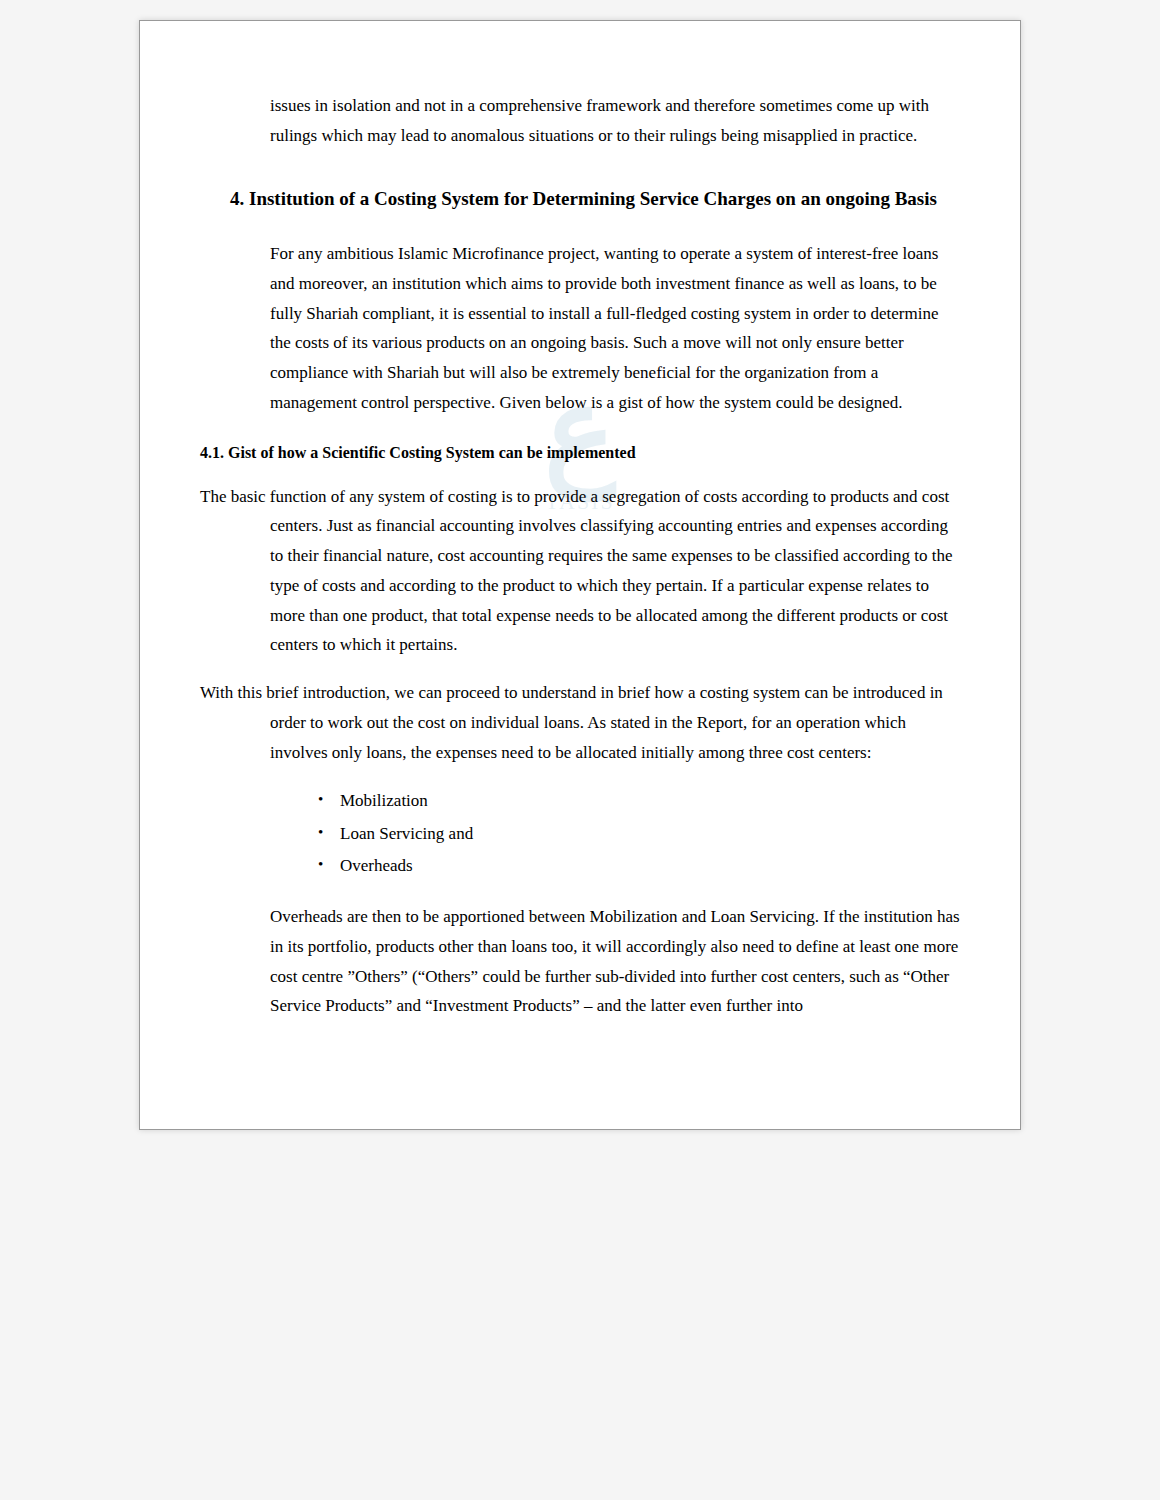عTASIS
issues in isolation and not in a comprehensive framework and therefore sometimes come up with rulings which may lead to anomalous situations or to their rulings being misapplied in practice.
4. Institution of a Costing System for Determining Service Charges on an ongoing Basis
For any ambitious Islamic Microfinance project, wanting to operate a system of interest-free loans and moreover, an institution which aims to provide both investment finance as well as loans, to be fully Shariah compliant, it is essential to install a full-fledged costing system in order to determine the costs of its various products on an ongoing basis. Such a move will not only ensure better compliance with Shariah but will also be extremely beneficial for the organization from a management control perspective. Given below is a gist of how the system could be designed.
4.1. Gist of how a Scientific Costing System can be implemented
The basic function of any system of costing is to provide a segregation of costs according to products and cost centers. Just as financial accounting involves classifying accounting entries and expenses according to their financial nature, cost accounting requires the same expenses to be classified according to the type of costs and according to the product to which they pertain. If a particular expense relates to more than one product, that total expense needs to be allocated among the different products or cost centers to which it pertains.
With this brief introduction, we can proceed to understand in brief how a costing system can be introduced in order to work out the cost on individual loans. As stated in the Report, for an operation which involves only loans, the expenses need to be allocated initially among three cost centers:
Mobilization
Loan Servicing and
Overheads
Overheads are then to be apportioned between Mobilization and Loan Servicing. If the institution has in its portfolio, products other than loans too, it will accordingly also need to define at least one more cost centre ”Others” (“Others” could be further sub-divided into further cost centers, such as “Other Service Products” and “Investment Products” – and the latter even further into